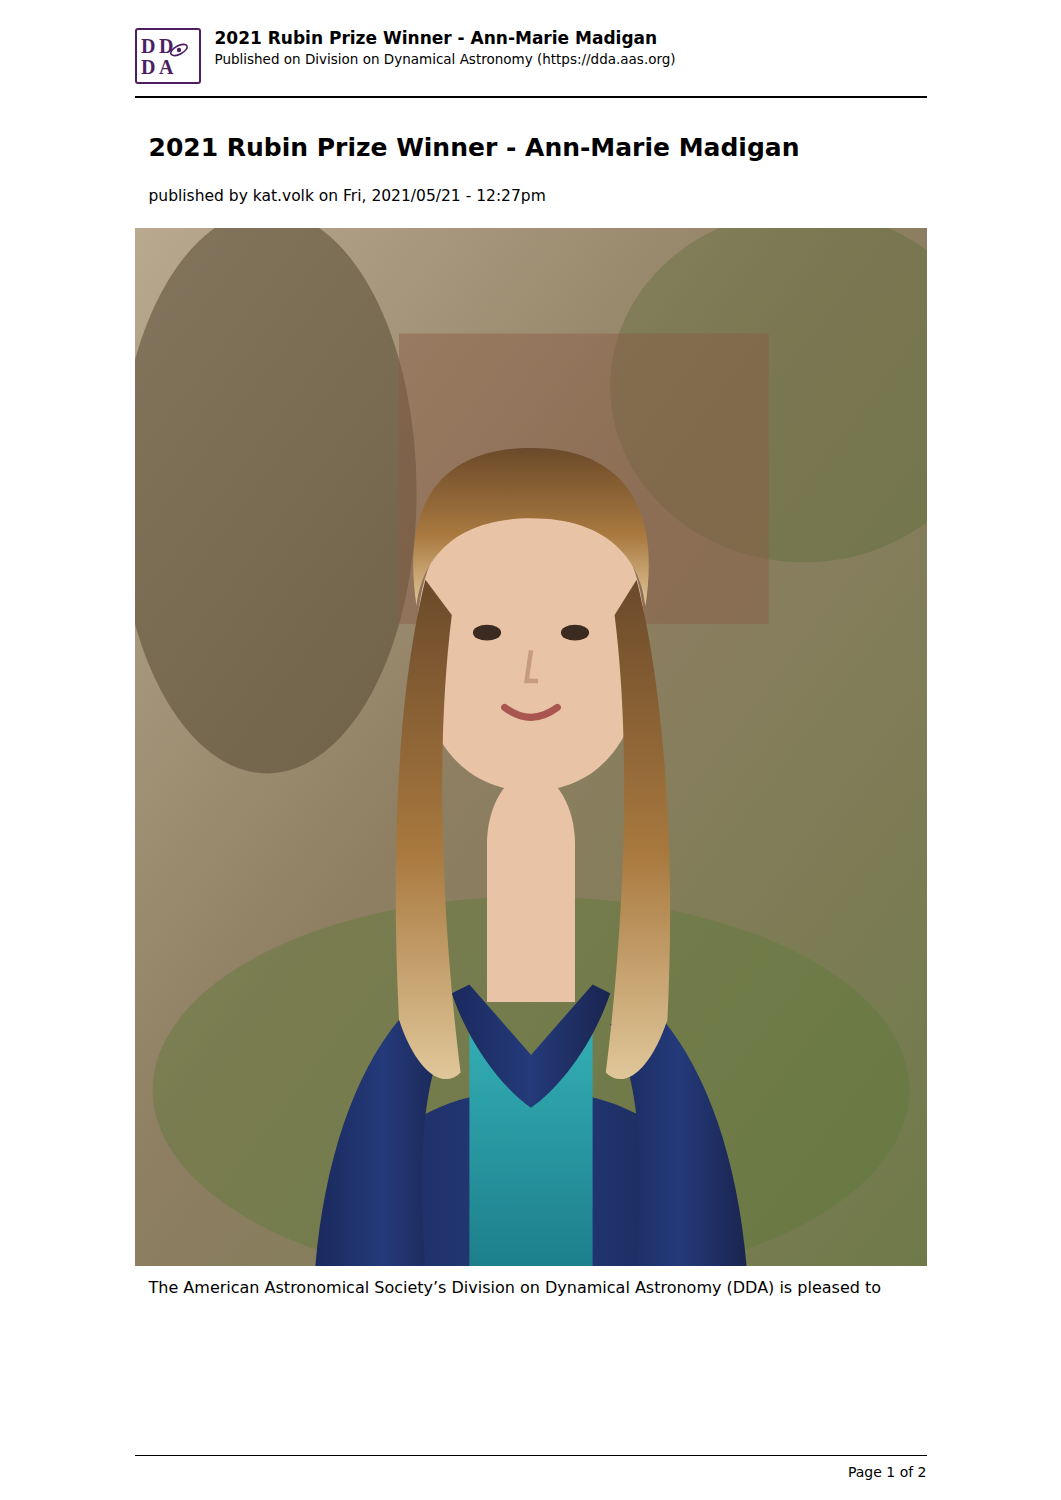D D D A
2021 Rubin Prize Winner - Ann-Marie Madigan
Published on Division on Dynamical Astronomy (https://dda.aas.org)
2021 Rubin Prize Winner - Ann-Marie Madigan
published by kat.volk on Fri, 2021/05/21 - 12:27pm
The American Astronomical Society’s Division on Dynamical Astronomy (DDA) is pleased to
Page 1 of 2